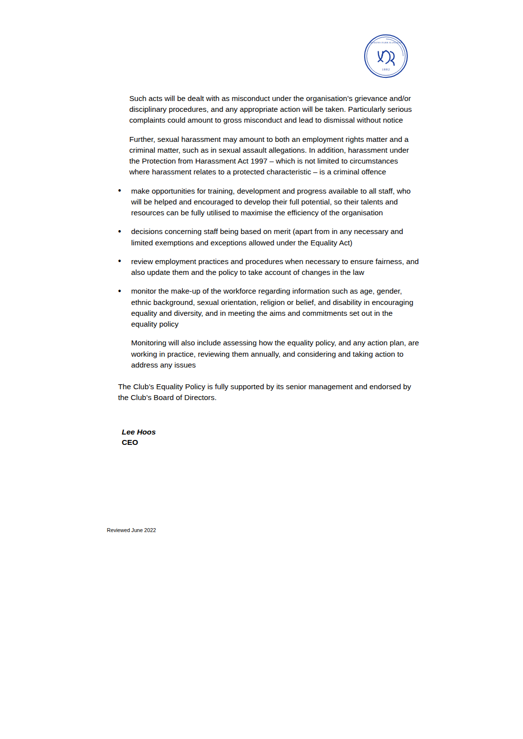QUEENS PARK RANGERS 1882
Such acts will be dealt with as misconduct under the organisation’s grievance and/or disciplinary procedures, and any appropriate action will be taken. Particularly serious complaints could amount to gross misconduct and lead to dismissal without notice
Further, sexual harassment may amount to both an employment rights matter and a criminal matter, such as in sexual assault allegations. In addition, harassment under the Protection from Harassment Act 1997 – which is not limited to circumstances where harassment relates to a protected characteristic – is a criminal offence
make opportunities for training, development and progress available to all staff, who will be helped and encouraged to develop their full potential, so their talents and resources can be fully utilised to maximise the efficiency of the organisation
decisions concerning staff being based on merit (apart from in any necessary and limited exemptions and exceptions allowed under the Equality Act)
review employment practices and procedures when necessary to ensure fairness, and also update them and the policy to take account of changes in the law
monitor the make-up of the workforce regarding information such as age, gender, ethnic background, sexual orientation, religion or belief, and disability in encouraging equality and diversity, and in meeting the aims and commitments set out in the equality policy
Monitoring will also include assessing how the equality policy, and any action plan, are working in practice, reviewing them annually, and considering and taking action to address any issues
The Club’s Equality Policy is fully supported by its senior management and endorsed by the Club’s Board of Directors.
Lee Hoos
CEO
Reviewed June 2022